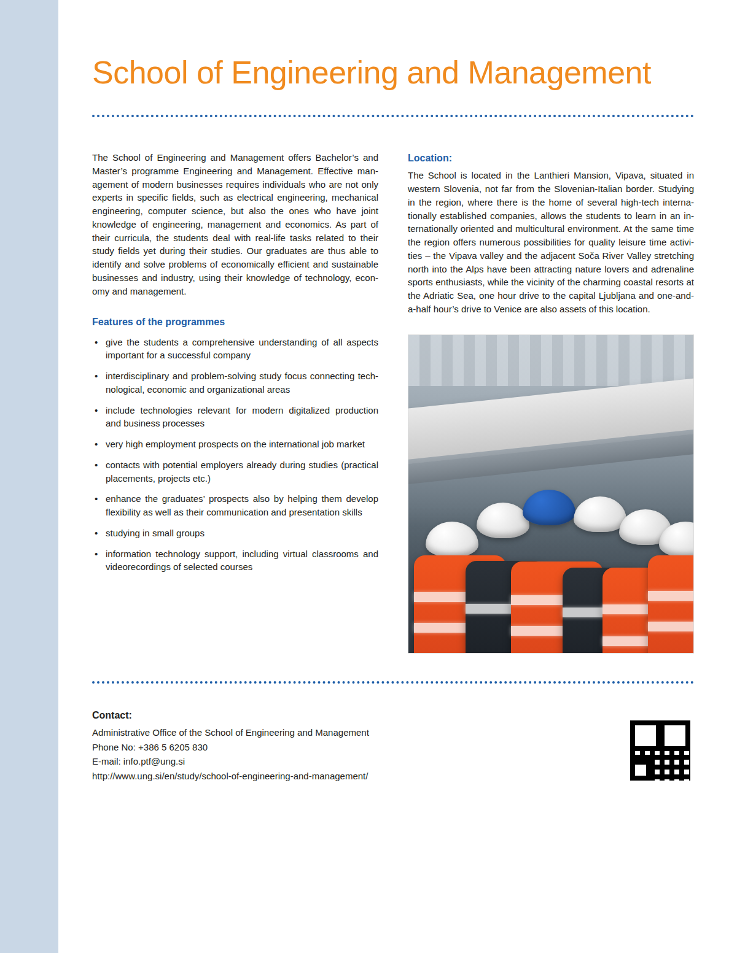School of Engineering and Management
The School of Engineering and Management offers Bachelor’s and Master’s programme Engineering and Management. Effective management of modern businesses requires individuals who are not only experts in specific fields, such as electrical engineering, mechanical engineering, computer science, but also the ones who have joint knowledge of engineering, management and economics. As part of their curricula, the students deal with real-life tasks related to their study fields yet during their studies. Our graduates are thus able to identify and solve problems of economically efficient and sustainable businesses and industry, using their knowledge of technology, economy and management.
Features of the programmes
give the students a comprehensive understanding of all aspects important for a successful company
interdisciplinary and problem-solving study focus connecting technological, economic and organizational areas
include technologies relevant for modern digitalized production and business processes
very high employment prospects on the international job market
contacts with potential employers already during studies (practical placements, projects etc.)
enhance the graduates’ prospects also by helping them develop flexibility as well as their communication and presentation skills
studying in small groups
information technology support, including virtual classrooms and videorecordings of selected courses
Location:
The School is located in the Lanthieri Mansion, Vipava, situated in western Slovenia, not far from the Slovenian-Italian border. Studying in the region, where there is the home of several high-tech internationally established companies, allows the students to learn in an internationally oriented and multicultural environment. At the same time the region offers numerous possibilities for quality leisure time activities – the Vipava valley and the adjacent Soča River Valley stretching north into the Alps have been attracting nature lovers and adrenaline sports enthusiasts, while the vicinity of the charming coastal resorts at the Adriatic Sea, one hour drive to the capital Ljubljana and one-and-a-half hour’s drive to Venice are also assets of this location.
Contact:
Administrative Office of the School of Engineering and Management
Phone No: +386 5 6205 830
E-mail: info.ptf@ung.si
http://www.ung.si/en/study/school-of-engineering-and-management/